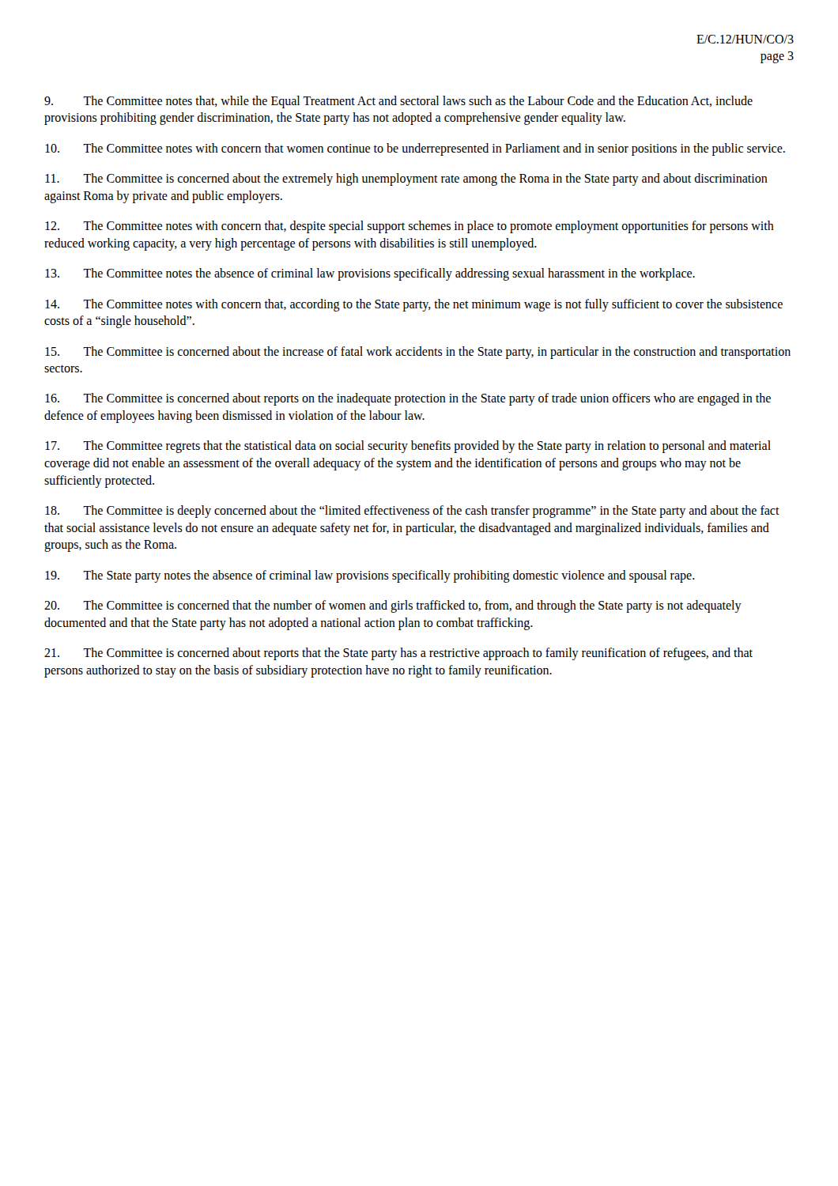E/C.12/HUN/CO/3 page 3
9. The Committee notes that, while the Equal Treatment Act and sectoral laws such as the Labour Code and the Education Act, include provisions prohibiting gender discrimination, the State party has not adopted a comprehensive gender equality law.
10. The Committee notes with concern that women continue to be underrepresented in Parliament and in senior positions in the public service.
11. The Committee is concerned about the extremely high unemployment rate among the Roma in the State party and about discrimination against Roma by private and public employers.
12. The Committee notes with concern that, despite special support schemes in place to promote employment opportunities for persons with reduced working capacity, a very high percentage of persons with disabilities is still unemployed.
13. The Committee notes the absence of criminal law provisions specifically addressing sexual harassment in the workplace.
14. The Committee notes with concern that, according to the State party, the net minimum wage is not fully sufficient to cover the subsistence costs of a “single household”.
15. The Committee is concerned about the increase of fatal work accidents in the State party, in particular in the construction and transportation sectors.
16. The Committee is concerned about reports on the inadequate protection in the State party of trade union officers who are engaged in the defence of employees having been dismissed in violation of the labour law.
17. The Committee regrets that the statistical data on social security benefits provided by the State party in relation to personal and material coverage did not enable an assessment of the overall adequacy of the system and the identification of persons and groups who may not be sufficiently protected.
18. The Committee is deeply concerned about the “limited effectiveness of the cash transfer programme” in the State party and about the fact that social assistance levels do not ensure an adequate safety net for, in particular, the disadvantaged and marginalized individuals, families and groups, such as the Roma.
19. The State party notes the absence of criminal law provisions specifically prohibiting domestic violence and spousal rape.
20. The Committee is concerned that the number of women and girls trafficked to, from, and through the State party is not adequately documented and that the State party has not adopted a national action plan to combat trafficking.
21. The Committee is concerned about reports that the State party has a restrictive approach to family reunification of refugees, and that persons authorized to stay on the basis of subsidiary protection have no right to family reunification.